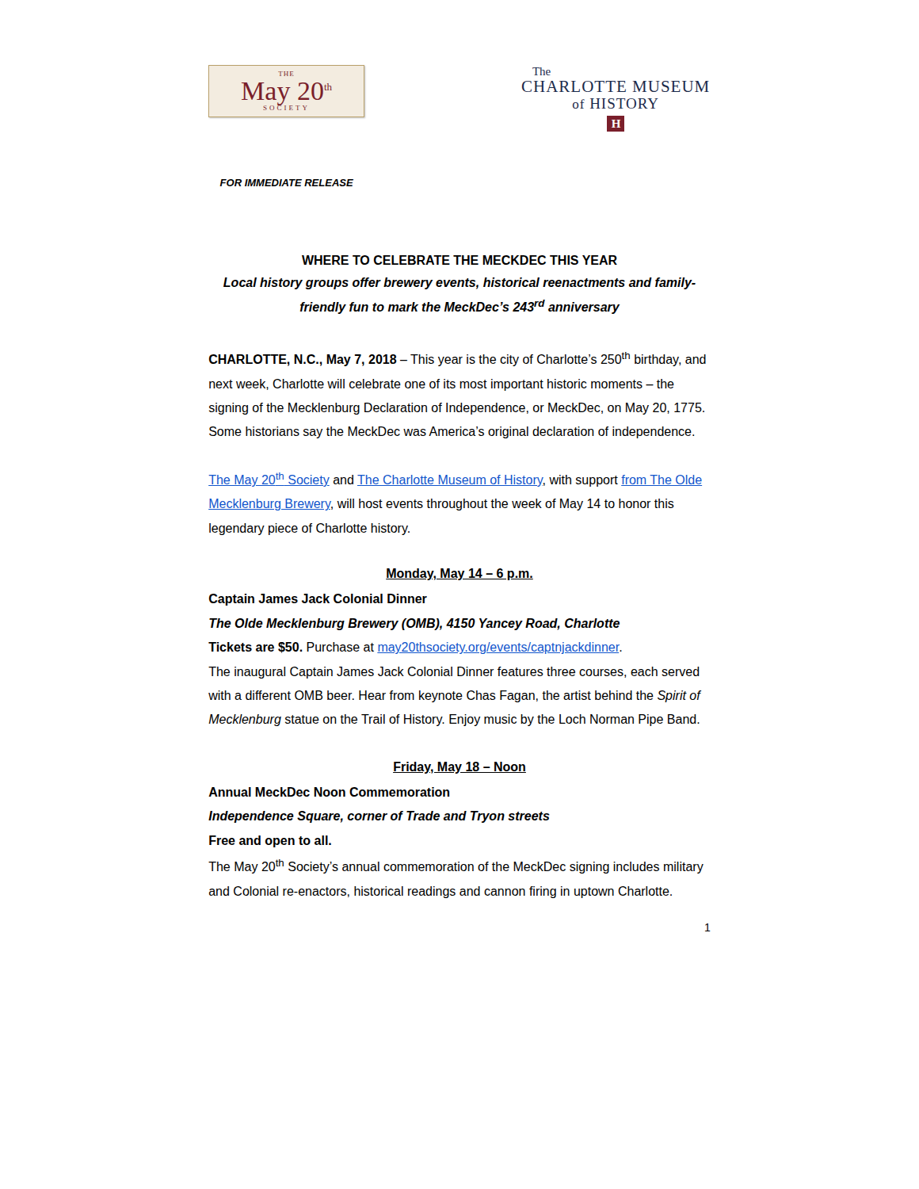The
May 20th
Society
The
Charlotte Museum
of HISTORY
H
FOR IMMEDIATE RELEASE
Where to Celebrate the MeckDec This Year
Local history groups offer brewery events, historical reenactments and family-friendly fun to mark the MeckDec’s 243rd anniversary
CHARLOTTE, N.C., May 7, 2018 – This year is the city of Charlotte’s 250th birthday, and next week, Charlotte will celebrate one of its most important historic moments – the signing of the Mecklenburg Declaration of Independence, or MeckDec, on May 20, 1775. Some historians say the MeckDec was America’s original declaration of independence.
The May 20th Society and The Charlotte Museum of History, with support from The Olde Mecklenburg Brewery, will host events throughout the week of May 14 to honor this legendary piece of Charlotte history.
Monday, May 14 – 6 p.m.
Captain James Jack Colonial Dinner
The Olde Mecklenburg Brewery (OMB), 4150 Yancey Road, Charlotte
Tickets are $50. Purchase at may20thsociety.org/events/captnjackdinner.
The inaugural Captain James Jack Colonial Dinner features three courses, each served with a different OMB beer. Hear from keynote Chas Fagan, the artist behind the Spirit of Mecklenburg statue on the Trail of History. Enjoy music by the Loch Norman Pipe Band.
Friday, May 18 – Noon
Annual MeckDec Noon Commemoration
Independence Square, corner of Trade and Tryon streets
Free and open to all.
The May 20th Society’s annual commemoration of the MeckDec signing includes military and Colonial re-enactors, historical readings and cannon firing in uptown Charlotte.
1